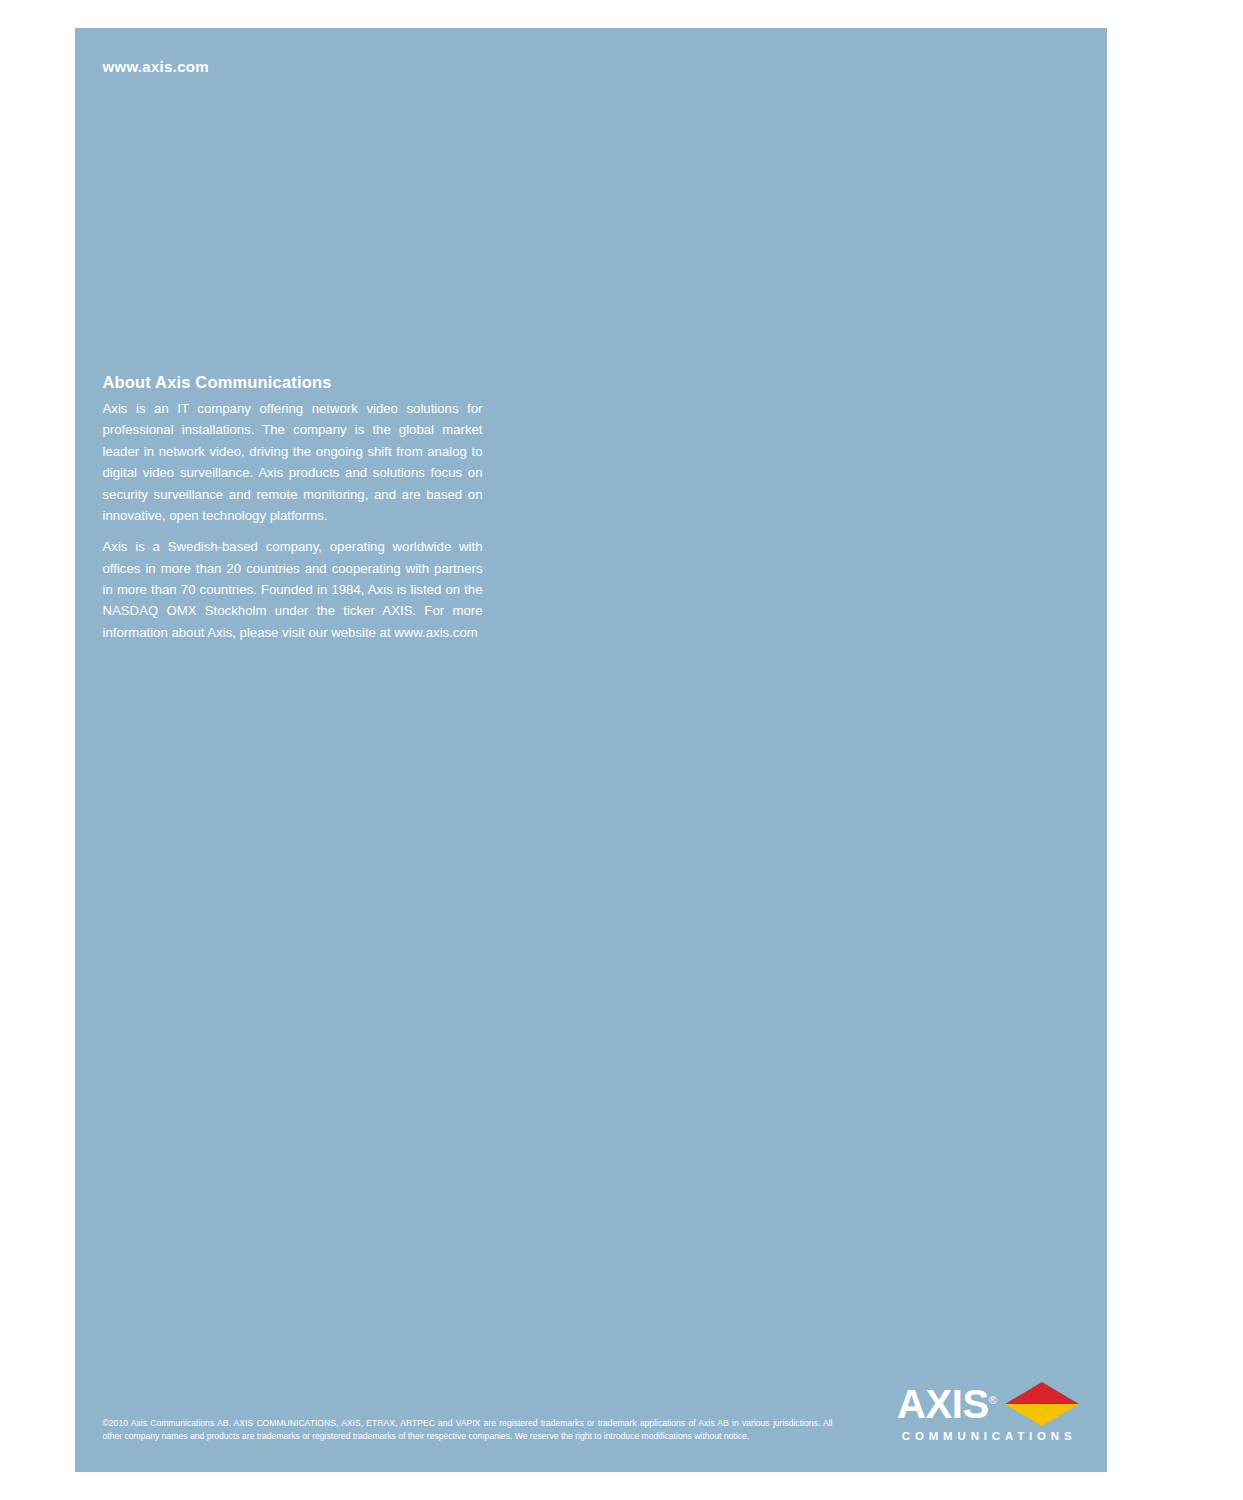www.axis.com
About Axis Communications
Axis is an IT company offering network video solutions for professional installations. The company is the global market leader in network video, driving the ongoing shift from analog to digital video surveillance. Axis products and solutions focus on security surveillance and remote monitoring, and are based on innovative, open technology platforms.
Axis is a Swedish-based company, operating worldwide with offices in more than 20 countries and cooperating with partners in more than 70 countries. Founded in 1984, Axis is listed on the NASDAQ OMX Stockholm under the ticker AXIS. For more information about Axis, please visit our website at www.axis.com
©2010 Axis Communications AB. AXIS COMMUNICATIONS, AXIS, ETRAX, ARTPEC and VAPIX are registered trademarks or trademark applications of Axis AB in various jurisdictions. All other company names and products are trademarks or registered trademarks of their respective companies. We reserve the right to introduce modifications without notice.
AXIS®
COMMUNICATIONS
41222/EN/R1/1012